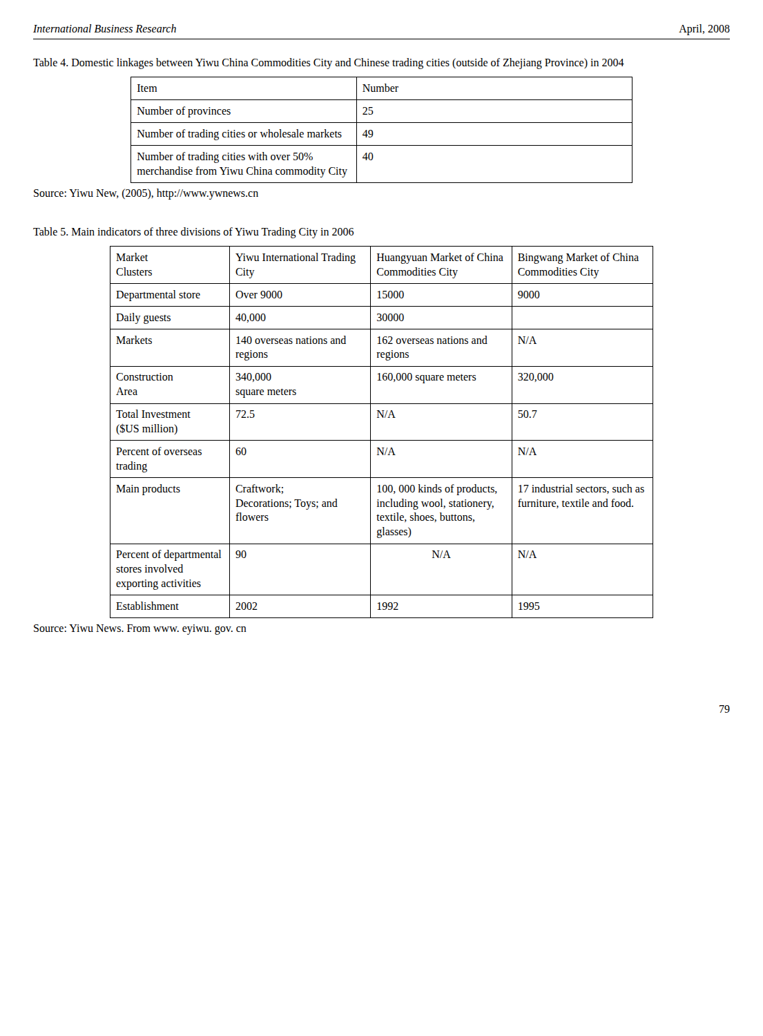International Business Research April, 2008
Table 4. Domestic linkages between Yiwu China Commodities City and Chinese trading cities (outside of Zhejiang Province) in 2004
| Item | Number |
| Number of provinces | 25 |
| Number of trading cities or wholesale markets | 49 |
| Number of trading cities with over 50% merchandise from Yiwu China commodity City | 40 |
Source: Yiwu New, (2005), http://www.ywnews.cn
Table 5. Main indicators of three divisions of Yiwu Trading City in 2006
| Market Clusters | Yiwu International Trading City | Huangyuan Market of China Commodities City | Bingwang Market of China Commodities City |
| Departmental store | Over 9000 | 15000 | 9000 |
| Daily guests | 40,000 | 30000 | |
| Markets | 140 overseas nations and regions | 162 overseas nations and regions | N/A |
| Construction Area | 340,000 square meters | 160,000 square meters | 320,000 |
| Total Investment ($US million) | 72.5 | N/A | 50.7 |
| Percent of overseas trading | 60 | N/A | N/A |
| Main products | Craftwork; Decorations; Toys; and flowers | 100, 000 kinds of products, including wool, stationery, textile, shoes, buttons, glasses) | 17 industrial sectors, such as furniture, textile and food. |
| Percent of departmental stores involved exporting activities | 90 | N/A | N/A |
| Establishment | 2002 | 1992 | 1995 |
Source: Yiwu News. From www. eyiwu. gov. cn
79